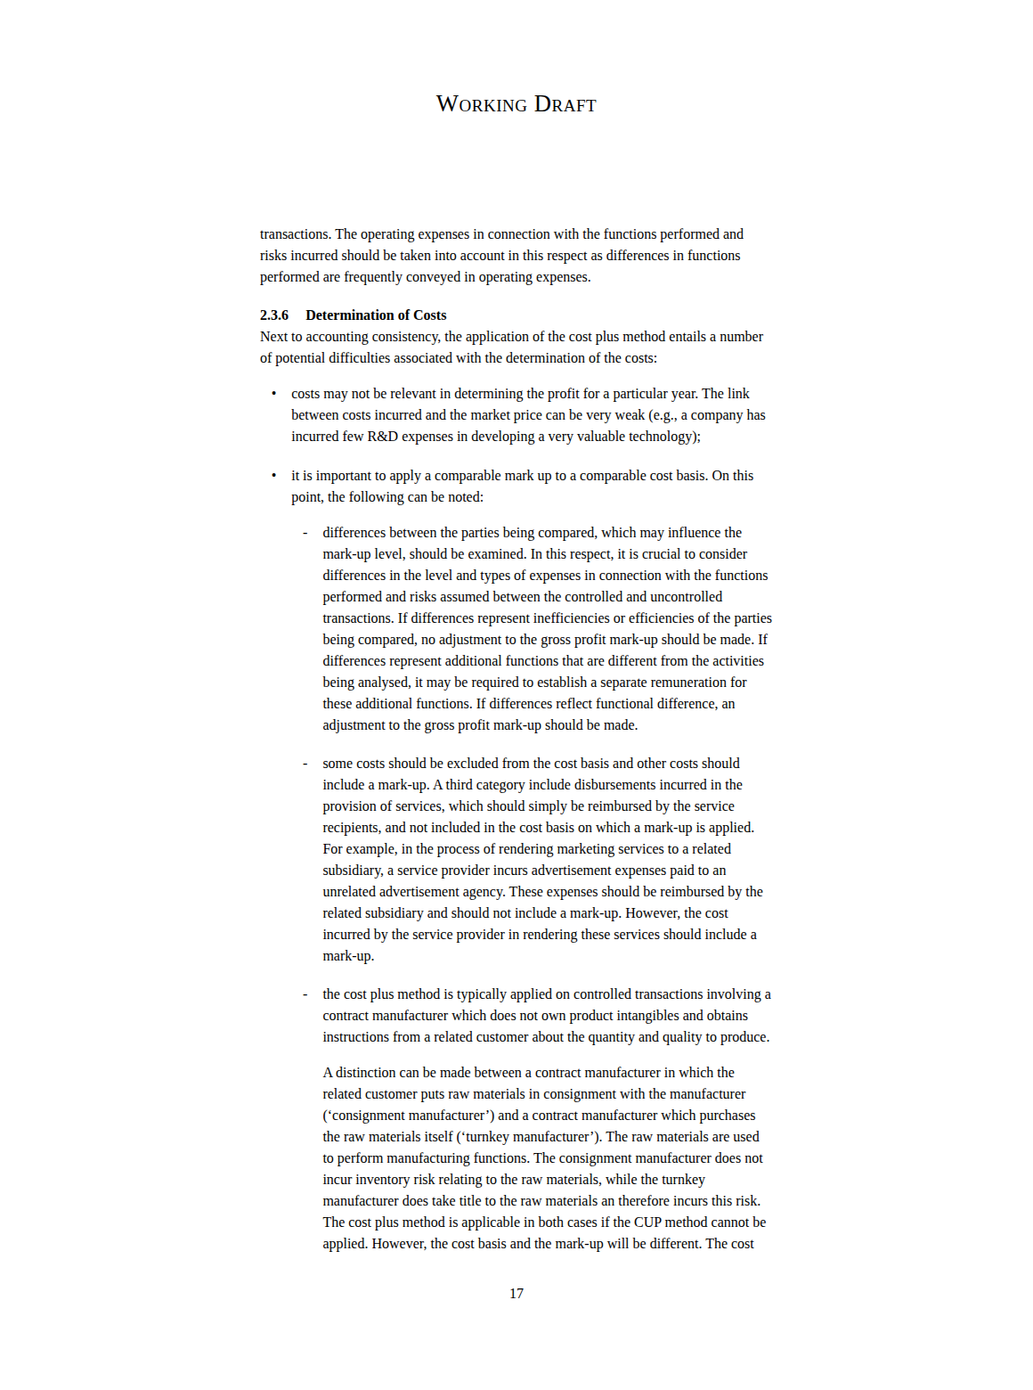Working Draft
transactions. The operating expenses in connection with the functions performed and risks incurred should be taken into account in this respect as differences in functions performed are frequently conveyed in operating expenses.
2.3.6 Determination of Costs
Next to accounting consistency, the application of the cost plus method entails a number of potential difficulties associated with the determination of the costs:
costs may not be relevant in determining the profit for a particular year. The link between costs incurred and the market price can be very weak (e.g., a company has incurred few R&D expenses in developing a very valuable technology);
it is important to apply a comparable mark up to a comparable cost basis. On this point, the following can be noted:
differences between the parties being compared, which may influence the mark-up level, should be examined. In this respect, it is crucial to consider differences in the level and types of expenses in connection with the functions performed and risks assumed between the controlled and uncontrolled transactions. If differences represent inefficiencies or efficiencies of the parties being compared, no adjustment to the gross profit mark-up should be made. If differences represent additional functions that are different from the activities being analysed, it may be required to establish a separate remuneration for these additional functions. If differences reflect functional difference, an adjustment to the gross profit mark-up should be made.
some costs should be excluded from the cost basis and other costs should include a mark-up. A third category include disbursements incurred in the provision of services, which should simply be reimbursed by the service recipients, and not included in the cost basis on which a mark-up is applied. For example, in the process of rendering marketing services to a related subsidiary, a service provider incurs advertisement expenses paid to an unrelated advertisement agency. These expenses should be reimbursed by the related subsidiary and should not include a mark-up. However, the cost incurred by the service provider in rendering these services should include a mark-up.
the cost plus method is typically applied on controlled transactions involving a contract manufacturer which does not own product intangibles and obtains instructions from a related customer about the quantity and quality to produce.
A distinction can be made between a contract manufacturer in which the related customer puts raw materials in consignment with the manufacturer (‘consignment manufacturer’) and a contract manufacturer which purchases the raw materials itself (‘turnkey manufacturer’). The raw materials are used to perform manufacturing functions. The consignment manufacturer does not incur inventory risk relating to the raw materials, while the turnkey manufacturer does take title to the raw materials an therefore incurs this risk. The cost plus method is applicable in both cases if the CUP method cannot be applied. However, the cost basis and the mark-up will be different. The cost
17